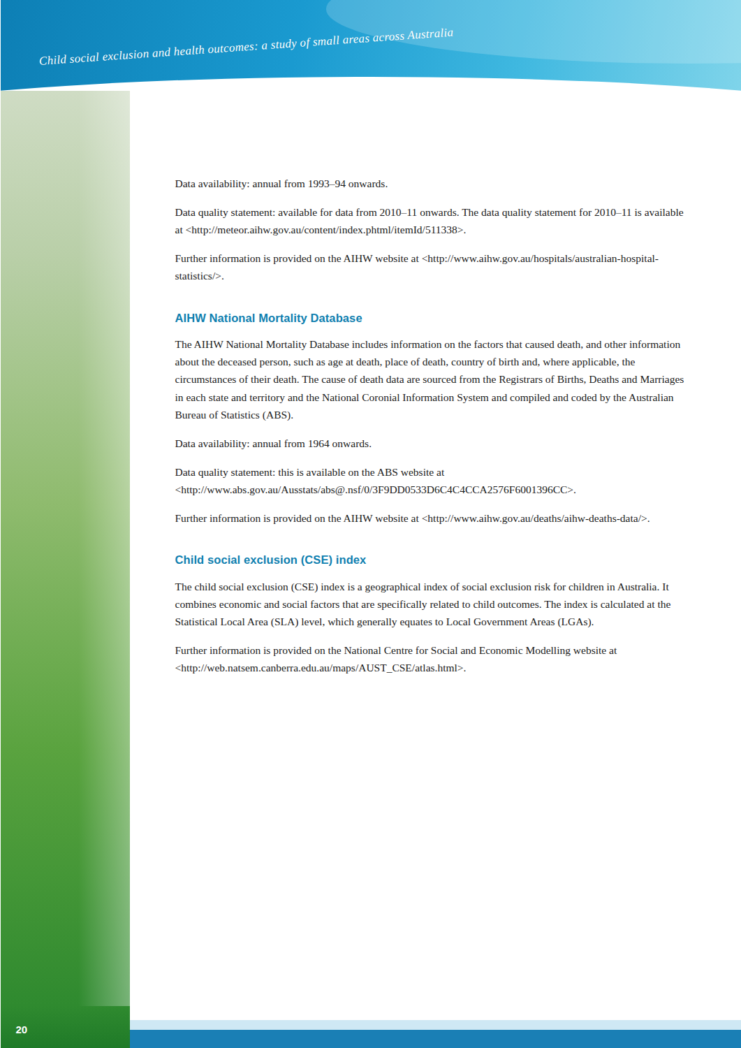Child social exclusion and health outcomes: a study of small areas across Australia
Data availability: annual from 1993–94 onwards.
Data quality statement: available for data from 2010–11 onwards. The data quality statement for 2010–11 is available at <http://meteor.aihw.gov.au/content/index.phtml/itemId/511338>.
Further information is provided on the AIHW website at <http://www.aihw.gov.au/hospitals/australian-hospital-statistics/>.
AIHW National Mortality Database
The AIHW National Mortality Database includes information on the factors that caused death, and other information about the deceased person, such as age at death, place of death, country of birth and, where applicable, the circumstances of their death. The cause of death data are sourced from the Registrars of Births, Deaths and Marriages in each state and territory and the National Coronial Information System and compiled and coded by the Australian Bureau of Statistics (ABS).
Data availability: annual from 1964 onwards.
Data quality statement: this is available on the ABS website at <http://www.abs.gov.au/Ausstats/abs@.nsf/0/3F9DD0533D6C4C4CCA2576F6001396CC>.
Further information is provided on the AIHW website at <http://www.aihw.gov.au/deaths/aihw-deaths-data/>.
Child social exclusion (CSE) index
The child social exclusion (CSE) index is a geographical index of social exclusion risk for children in Australia. It combines economic and social factors that are specifically related to child outcomes. The index is calculated at the Statistical Local Area (SLA) level, which generally equates to Local Government Areas (LGAs).
Further information is provided on the National Centre for Social and Economic Modelling website at <http://web.natsem.canberra.edu.au/maps/AUST_CSE/atlas.html>.
20